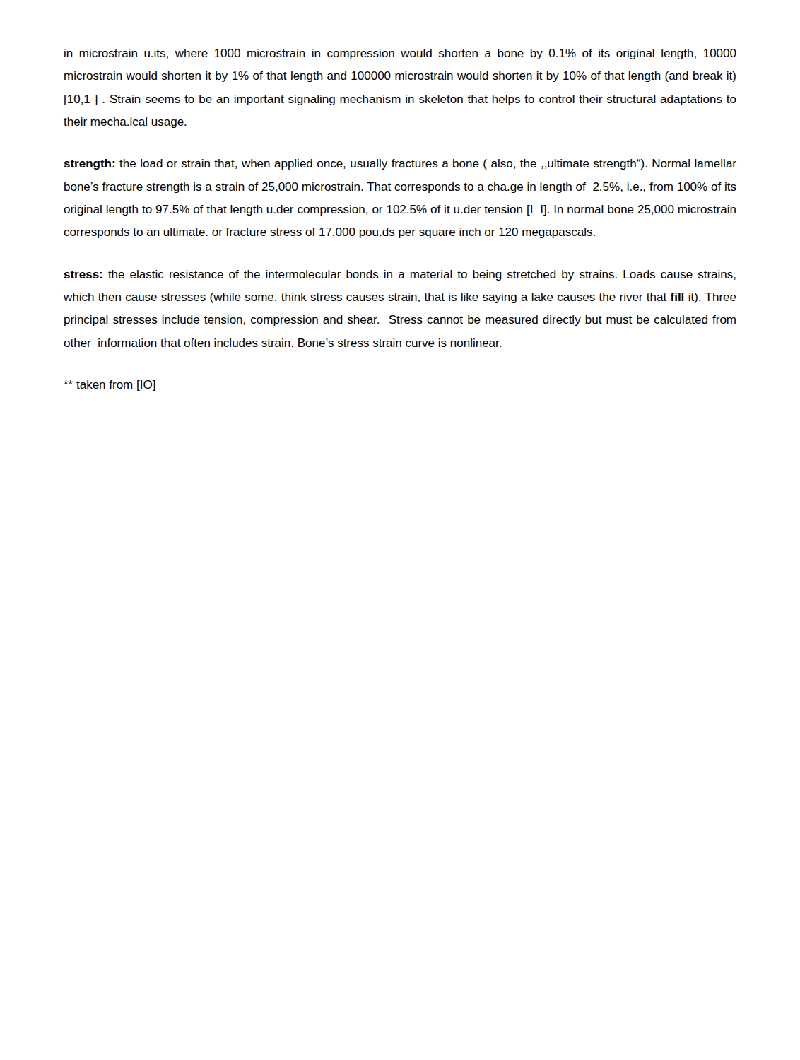in microstrain u.its, where 1000 microstrain in compression would shorten a bone by 0.1% of its original length, 10000 microstrain would shorten it by 1% of that length and 100000 microstrain would shorten it by 10% of that length (and break it) [10,1 ] . Strain seems to be an important signaling mechanism in skeleton that helps to control their structural adaptations to their mecha.ical usage.
strength: the load or strain that, when applied once, usually fractures a bone ( also, the ,,ultimate strength“). Normal lamellar bone’s fracture strength is a strain of 25,000 microstrain. That corresponds to a cha.ge in length of 2.5%, i.e., from 100% of its original length to 97.5% of that length u.der compression, or 102.5% of it u.der tension [I I]. In normal bone 25,000 microstrain corresponds to an ultimate. or fracture stress of 17,000 pou.ds per square inch or 120 megapascals.
stress: the elastic resistance of the intermolecular bonds in a material to being stretched by strains. Loads cause strains, which then cause stresses (while some. think stress causes strain, that is like saying a lake causes the river that fill it). Three principal stresses include tension, compression and shear. Stress cannot be measured directly but must be calculated from other information that often includes strain. Bone’s stress strain curve is nonlinear.
** taken from [IO]